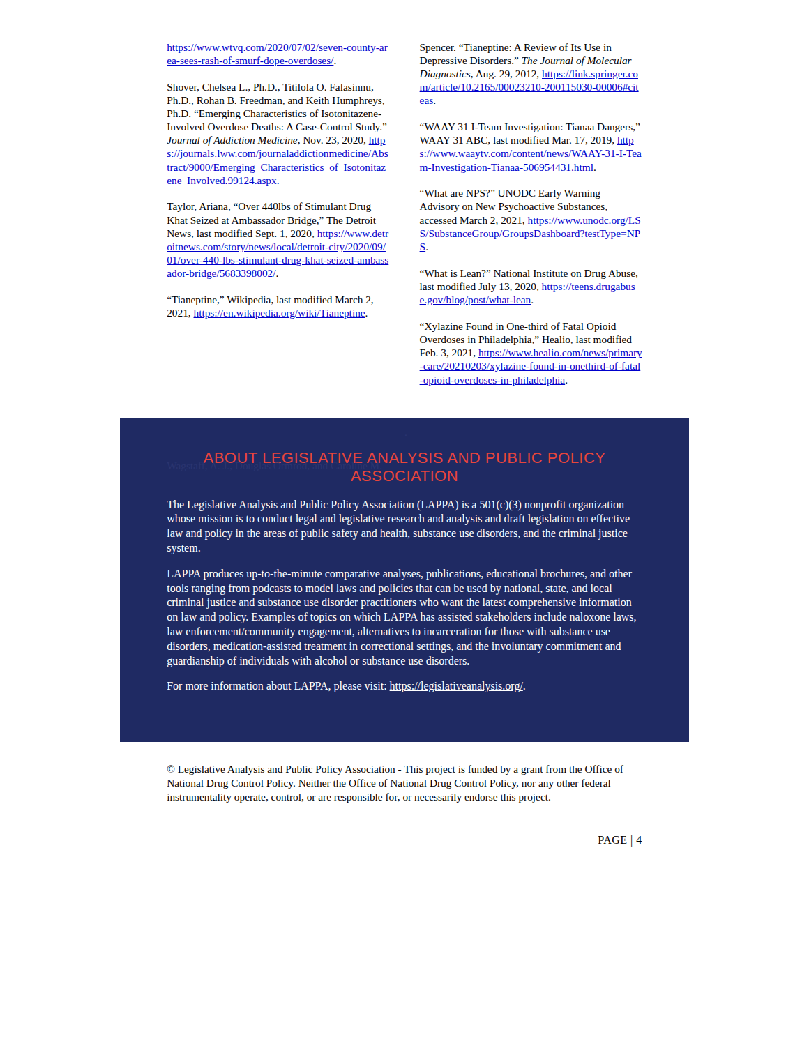https://www.wtvq.com/2020/07/02/seven-county-area-sees-rash-of-smurf-dope-overdoses/.
Shover, Chelsea L., Ph.D., Titilola O. Falasinnu, Ph.D., Rohan B. Freedman, and Keith Humphreys, Ph.D. “Emerging Characteristics of Isotonitazene-Involved Overdose Deaths: A Case-Control Study.” Journal of Addiction Medicine, Nov. 23, 2020, https://journals.lww.com/journaladdictionmedicine/Abstract/9000/Emerging_Characteristics_of_Isotonitazene_Involved.99124.aspx.
Taylor, Ariana, “Over 440lbs of Stimulant Drug Khat Seized at Ambassador Bridge,” The Detroit News, last modified Sept. 1, 2020, https://www.detroitnews.com/story/news/local/detroit-city/2020/09/01/over-440-lbs-stimulant-drug-khat-seized-ambassador-bridge/5683398002/.
“Tianeptine,” Wikipedia, last modified March 2, 2021, https://en.wikipedia.org/wiki/Tianeptine.
Spencer. “Tianeptine: A Review of Its Use in Depressive Disorders.” The Journal of Molecular Diagnostics, Aug. 29, 2012, https://link.springer.com/article/10.2165/00023210-200115030-00006#citeas.
“WAAY 31 I-Team Investigation: Tianaa Dangers,” WAAY 31 ABC, last modified Mar. 17, 2019, https://www.waaytv.com/content/news/WAAY-31-I-Team-Investigation-Tianaa-506954431.html.
“What are NPS?” UNODC Early Warning Advisory on New Psychoactive Substances, accessed March 2, 2021, https://www.unodc.org/LSS/SubstanceGroup/GroupsDashboard?testType=NPS.
“What is Lean?” National Institute on Drug Abuse, last modified July 13, 2020, https://teens.drugabuse.gov/blog/post/what-lean.
“Xylazine Found in One-third of Fatal Opioid Overdoses in Philadelphia,” Healio, last modified Feb. 3, 2021, https://www.healio.com/news/primary-care/20210203/xylazine-found-in-onethird-of-fatal-opioid-overdoses-in-philadelphia.
.
ABOUT LEGISLATIVE ANALYSIS AND PUBLIC POLICY ASSOCIATION
Wagstaff, A. J., Douglas Ormrod, and Caroline M.
The Legislative Analysis and Public Policy Association (LAPPA) is a 501(c)(3) nonprofit organization whose mission is to conduct legal and legislative research and analysis and draft legislation on effective law and policy in the areas of public safety and health, substance use disorders, and the criminal justice system.
LAPPA produces up-to-the-minute comparative analyses, publications, educational brochures, and other tools ranging from podcasts to model laws and policies that can be used by national, state, and local criminal justice and substance use disorder practitioners who want the latest comprehensive information on law and policy. Examples of topics on which LAPPA has assisted stakeholders include naloxone laws, law enforcement/community engagement, alternatives to incarceration for those with substance use disorders, medication-assisted treatment in correctional settings, and the involuntary commitment and guardianship of individuals with alcohol or substance use disorders.
For more information about LAPPA, please visit: https://legislativeanalysis.org/.
© Legislative Analysis and Public Policy Association - This project is funded by a grant from the Office of National Drug Control Policy. Neither the Office of National Drug Control Policy, nor any other federal instrumentality operate, control, or are responsible for, or necessarily endorse this project.
PAGE | 4